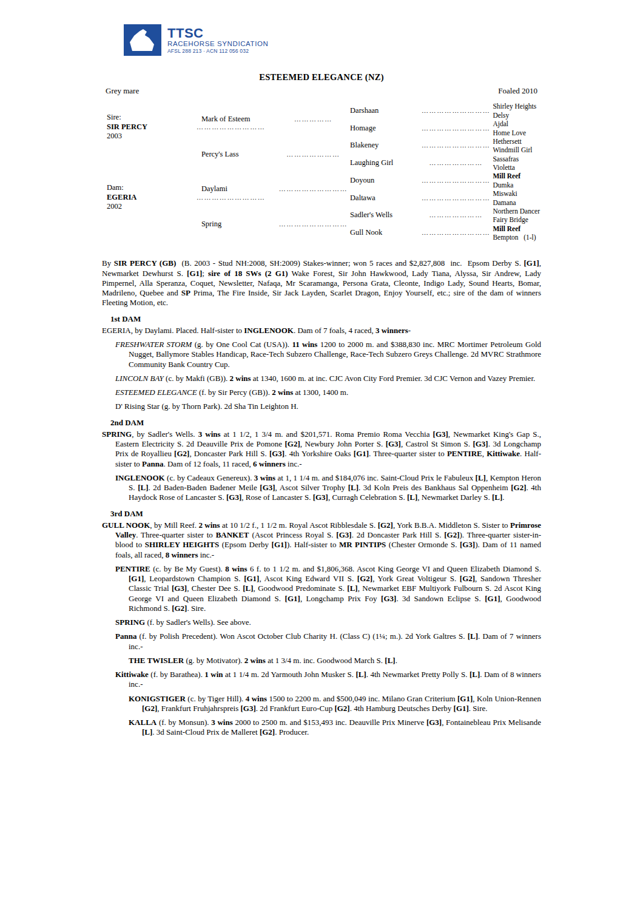TTSC
RACEHORSE SYNDICATION
AFSL 288 213 · ACN 112 056 032
ESTEEMED ELEGANCE (NZ)
Grey mare Foaled 2010
| | | Mark of Esteem | …………… | Darshaan | ……………………… | Shirley Heights Delsy |
| Homage | ……………………… | Ajdal Home Love |
| Percy's Lass | ………………… | Blakeney | ……………………… | Hethersett Windmill Girl |
| Laughing Girl | ………………… | Sassafras Violetta |
| | | Daylami | ……………………… | Doyoun | ……………………… | Mill Reef Dumka |
| Daltawa | ……………………… | Miswaki Damana |
| Spring | ……………………… | Sadler's Wells | ………………… | Northern Dancer Fairy Bridge |
| Gull Nook | ……………………… | Mill Reef Bempton (1-l) |
| Sire: SIR PERCY 2003 | ……………………… | |
| Dam: EGERIA 2002 | ……………………… | |
By SIR PERCY (GB) (B. 2003 - Stud NH:2008, SH:2009) Stakes-winner; won 5 races and $2,827,808 inc. Epsom Derby S. [G1], Newmarket Dewhurst S. [G1]; sire of 18 SWs (2 G1) Wake Forest, Sir John Hawkwood, Lady Tiana, Alyssa, Sir Andrew, Lady Pimpernel, Alla Speranza, Coquet, Newsletter, Nafaqa, Mr Scaramanga, Persona Grata, Cleonte, Indigo Lady, Sound Hearts, Bomar, Madrileno, Quebee and SP Prima, The Fire Inside, Sir Jack Layden, Scarlet Dragon, Enjoy Yourself, etc.; sire of the dam of winners Fleeting Motion, etc.
1st DAM
EGERIA, by Daylami. Placed. Half-sister to INGLENOOK. Dam of 7 foals, 4 raced, 3 winners-
FRESHWATER STORM (g. by One Cool Cat (USA)). 11 wins 1200 to 2000 m. and $388,830 inc. MRC Mortimer Petroleum Gold Nugget, Ballymore Stables Handicap, Race-Tech Subzero Challenge, Race-Tech Subzero Greys Challenge. 2d MVRC Strathmore Community Bank Country Cup.
LINCOLN BAY (c. by Makfi (GB)). 2 wins at 1340, 1600 m. at inc. CJC Avon City Ford Premier. 3d CJC Vernon and Vazey Premier.
ESTEEMED ELEGANCE (f. by Sir Percy (GB)). 2 wins at 1300, 1400 m.
D' Rising Star (g. by Thorn Park). 2d Sha Tin Leighton H.
2nd DAM
SPRING, by Sadler's Wells. 3 wins at 1 1/2, 1 3/4 m. and $201,571. Roma Premio Roma Vecchia [G3], Newmarket King's Gap S., Eastern Electricity S. 2d Deauville Prix de Pomone [G2], Newbury John Porter S. [G3], Castrol St Simon S. [G3]. 3d Longchamp Prix de Royallieu [G2], Doncaster Park Hill S. [G3]. 4th Yorkshire Oaks [G1]. Three-quarter sister to PENTIRE, Kittiwake. Half-sister to Panna. Dam of 12 foals, 11 raced, 6 winners inc.-
INGLENOOK (c. by Cadeaux Genereux). 3 wins at 1, 1 1/4 m. and $184,076 inc. Saint-Cloud Prix le Fabuleux [L], Kempton Heron S. [L]. 2d Baden-Baden Badener Meile [G3], Ascot Silver Trophy [L]. 3d Koln Preis des Bankhaus Sal Oppenheim [G2]. 4th Haydock Rose of Lancaster S. [G3], Rose of Lancaster S. [G3], Curragh Celebration S. [L], Newmarket Darley S. [L].
3rd DAM
GULL NOOK, by Mill Reef. 2 wins at 10 1/2 f., 1 1/2 m. Royal Ascot Ribblesdale S. [G2], York B.B.A. Middleton S. Sister to Primrose Valley. Three-quarter sister to BANKET (Ascot Princess Royal S. [G3]. 2d Doncaster Park Hill S. [G2]). Three-quarter sister-in-blood to SHIRLEY HEIGHTS (Epsom Derby [G1]). Half-sister to MR PINTIPS (Chester Ormonde S. [G3]). Dam of 11 named foals, all raced, 8 winners inc.-
PENTIRE (c. by Be My Guest). 8 wins 6 f. to 1 1/2 m. and $1,806,368. Ascot King George VI and Queen Elizabeth Diamond S. [G1], Leopardstown Champion S. [G1], Ascot King Edward VII S. [G2], York Great Voltigeur S. [G2], Sandown Thresher Classic Trial [G3], Chester Dee S. [L], Goodwood Predominate S. [L], Newmarket EBF Multiyork Fulbourn S. 2d Ascot King George VI and Queen Elizabeth Diamond S. [G1], Longchamp Prix Foy [G3]. 3d Sandown Eclipse S. [G1], Goodwood Richmond S. [G2]. Sire.
SPRING (f. by Sadler's Wells). See above.
Panna (f. by Polish Precedent). Won Ascot October Club Charity H. (Class C) (1¼; m.). 2d York Galtres S. [L]. Dam of 7 winners inc.-
THE TWISLER (g. by Motivator). 2 wins at 1 3/4 m. inc. Goodwood March S. [L].
Kittiwake (f. by Barathea). 1 win at 1 1/4 m. 2d Yarmouth John Musker S. [L]. 4th Newmarket Pretty Polly S. [L]. Dam of 8 winners inc.-
KONIGSTIGER (c. by Tiger Hill). 4 wins 1500 to 2200 m. and $500,049 inc. Milano Gran Criterium [G1], Koln Union-Rennen [G2], Frankfurt Fruhjahrspreis [G3]. 2d Frankfurt Euro-Cup [G2]. 4th Hamburg Deutsches Derby [G1]. Sire.
KALLA (f. by Monsun). 3 wins 2000 to 2500 m. and $153,493 inc. Deauville Prix Minerve [G3], Fontainebleau Prix Melisande [L]. 3d Saint-Cloud Prix de Malleret [G2]. Producer.